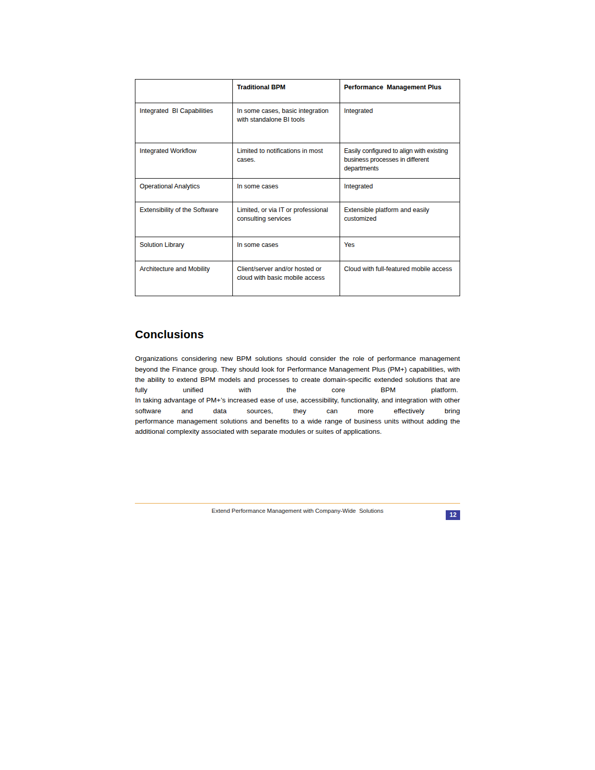| | Traditional BPM | Performance Management Plus |
| Integrated BI Capabilities | In some cases, basic integration with standalone BI tools | Integrated |
| Integrated Workflow | Limited to notifications in most cases. | Easily configured to align with existing business processes in different departments |
| Operational Analytics | In some cases | Integrated |
| Extensibility of the Software | Limited, or via IT or professional consulting services | Extensible platform and easily customized |
| Solution Library | In some cases | Yes |
| Architecture and Mobility | Client/server and/or hosted or cloud with basic mobile access | Cloud with full-featured mobile access |
Conclusions
Organizations considering new BPM solutions should consider the role of performance management beyond the Finance group. They should look for Performance Management Plus (PM+) capabilities, with the ability to extend BPM models and processes to create domain-specific extended solutions that are fully unified with the core BPM platform. In taking advantage of PM+’s increased ease of use, accessibility, functionality, and integration with other software and data sources, they can more effectively bring performance management solutions and benefits to a wide range of business units without adding the additional complexity associated with separate modules or suites of applications.
Extend Performance Management with Company-Wide Solutions 12